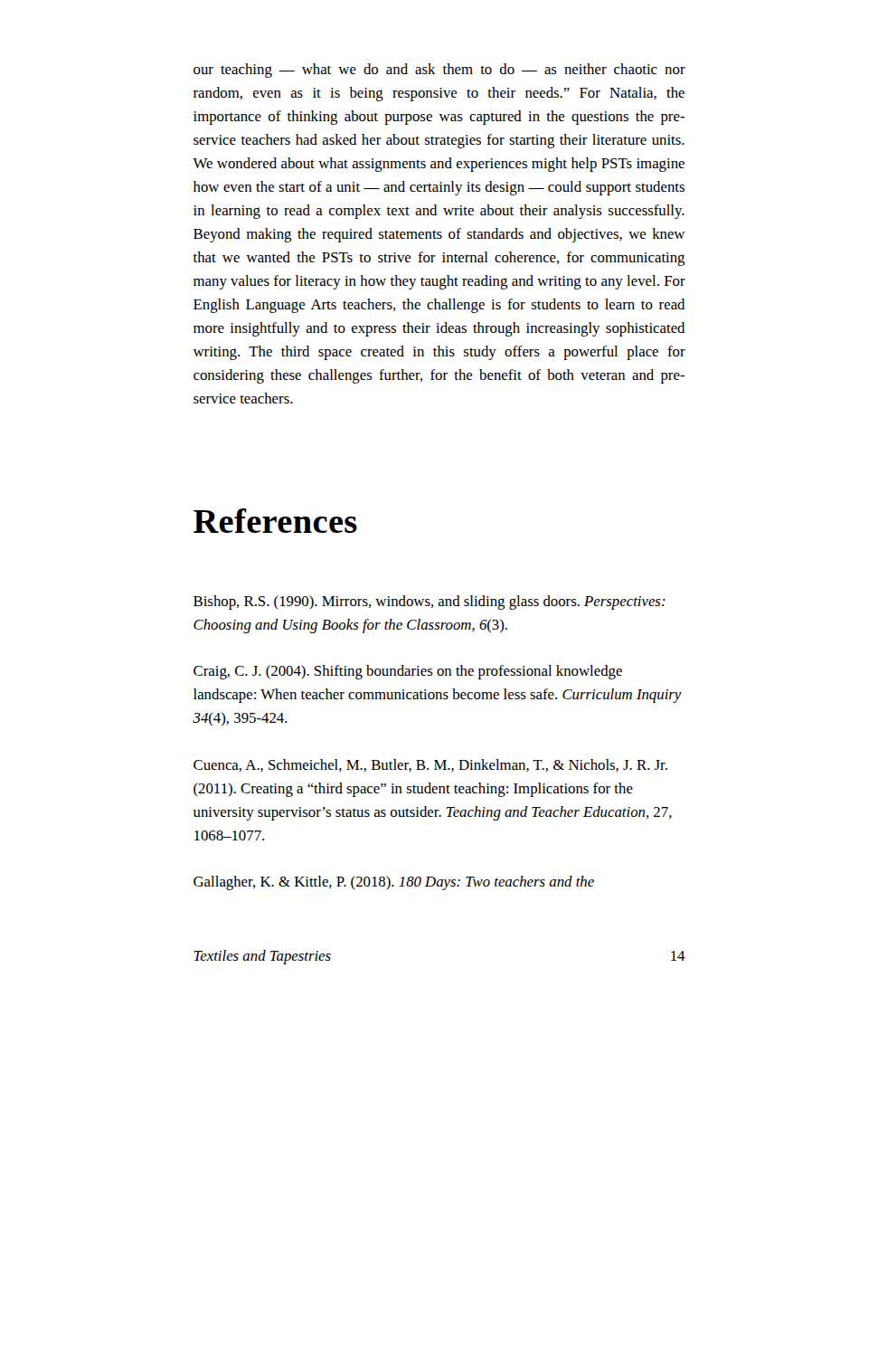our teaching — what we do and ask them to do — as neither chaotic nor random, even as it is being responsive to their needs.” For Natalia, the importance of thinking about purpose was captured in the questions the pre-service teachers had asked her about strategies for starting their literature units. We wondered about what assignments and experiences might help PSTs imagine how even the start of a unit — and certainly its design — could support students in learning to read a complex text and write about their analysis successfully. Beyond making the required statements of standards and objectives, we knew that we wanted the PSTs to strive for internal coherence, for communicating many values for literacy in how they taught reading and writing to any level. For English Language Arts teachers, the challenge is for students to learn to read more insightfully and to express their ideas through increasingly sophisticated writing. The third space created in this study offers a powerful place for considering these challenges further, for the benefit of both veteran and pre-service teachers.
References
Bishop, R.S. (1990). Mirrors, windows, and sliding glass doors. Perspectives: Choosing and Using Books for the Classroom, 6(3).
Craig, C. J. (2004). Shifting boundaries on the professional knowledge landscape: When teacher communications become less safe. Curriculum Inquiry 34(4), 395-424.
Cuenca, A., Schmeichel, M., Butler, B. M., Dinkelman, T., & Nichols, J. R. Jr. (2011). Creating a “third space” in student teaching: Implications for the university supervisor’s status as outsider. Teaching and Teacher Education, 27, 1068–1077.
Gallagher, K. & Kittle, P. (2018). 180 Days: Two teachers and the
Textiles and Tapestries 14